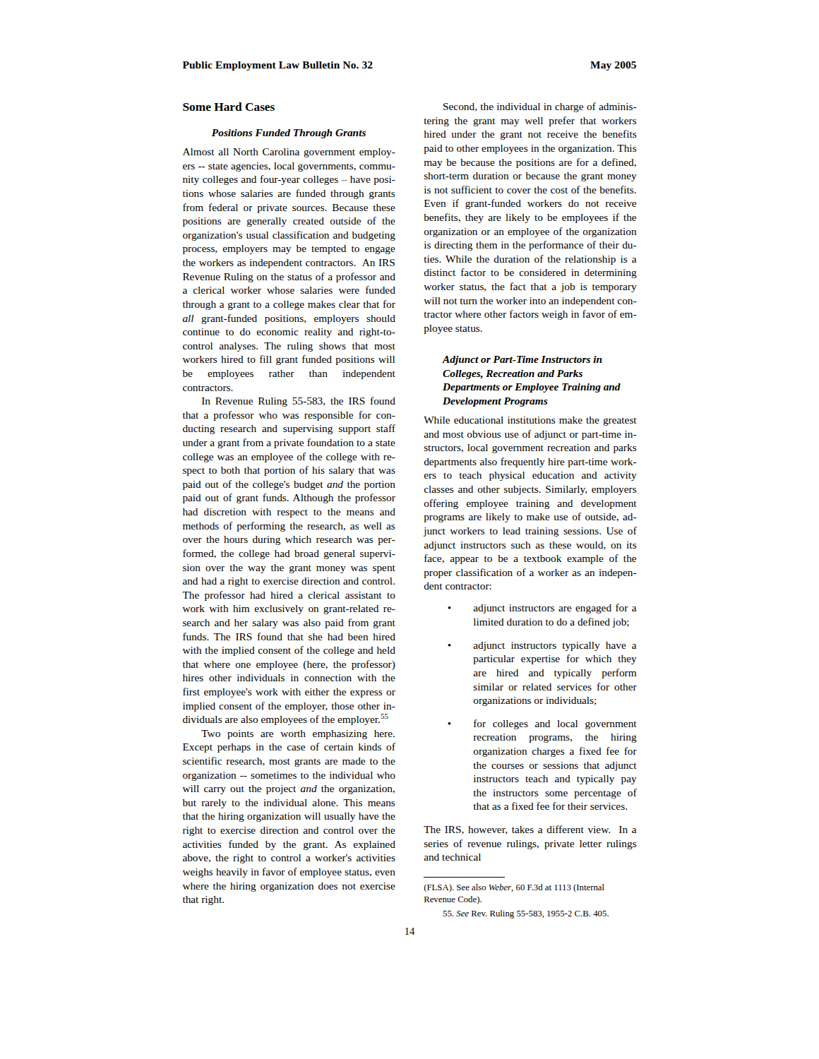Public Employment Law Bulletin No. 32 May 2005
Some Hard Cases
Positions Funded Through Grants
Almost all North Carolina government employers -- state agencies, local governments, community colleges and four-year colleges – have positions whose salaries are funded through grants from federal or private sources. Because these positions are generally created outside of the organization's usual classification and budgeting process, employers may be tempted to engage the workers as independent contractors. An IRS Revenue Ruling on the status of a professor and a clerical worker whose salaries were funded through a grant to a college makes clear that for all grant-funded positions, employers should continue to do economic reality and right-to-control analyses. The ruling shows that most workers hired to fill grant funded positions will be employees rather than independent contractors.
In Revenue Ruling 55-583, the IRS found that a professor who was responsible for conducting research and supervising support staff under a grant from a private foundation to a state college was an employee of the college with respect to both that portion of his salary that was paid out of the college's budget and the portion paid out of grant funds. Although the professor had discretion with respect to the means and methods of performing the research, as well as over the hours during which research was performed, the college had broad general supervision over the way the grant money was spent and had a right to exercise direction and control. The professor had hired a clerical assistant to work with him exclusively on grant-related research and her salary was also paid from grant funds. The IRS found that she had been hired with the implied consent of the college and held that where one employee (here, the professor) hires other individuals in connection with the first employee's work with either the express or implied consent of the employer, those other individuals are also employees of the employer.55
Two points are worth emphasizing here. Except perhaps in the case of certain kinds of scientific research, most grants are made to the organization -- sometimes to the individual who will carry out the project and the organization, but rarely to the individual alone. This means that the hiring organization will usually have the right to exercise direction and control over the activities funded by the grant. As explained above, the right to control a worker's activities weighs heavily in favor of employee status, even where the hiring organization does not exercise that right.
Second, the individual in charge of administering the grant may well prefer that workers hired under the grant not receive the benefits paid to other employees in the organization. This may be because the positions are for a defined, short-term duration or because the grant money is not sufficient to cover the cost of the benefits. Even if grant-funded workers do not receive benefits, they are likely to be employees if the organization or an employee of the organization is directing them in the performance of their duties. While the duration of the relationship is a distinct factor to be considered in determining worker status, the fact that a job is temporary will not turn the worker into an independent contractor where other factors weigh in favor of employee status.
Adjunct or Part-Time Instructors in Colleges, Recreation and Parks Departments or Employee Training and Development Programs
While educational institutions make the greatest and most obvious use of adjunct or part-time instructors, local government recreation and parks departments also frequently hire part-time workers to teach physical education and activity classes and other subjects. Similarly, employers offering employee training and development programs are likely to make use of outside, adjunct workers to lead training sessions. Use of adjunct instructors such as these would, on its face, appear to be a textbook example of the proper classification of a worker as an independent contractor:
adjunct instructors are engaged for a limited duration to do a defined job;
adjunct instructors typically have a particular expertise for which they are hired and typically perform similar or related services for other organizations or individuals;
for colleges and local government recreation programs, the hiring organization charges a fixed fee for the courses or sessions that adjunct instructors teach and typically pay the instructors some percentage of that as a fixed fee for their services.
The IRS, however, takes a different view. In a series of revenue rulings, private letter rulings and technical
(FLSA). See also Weber, 60 F.3d at 1113 (Internal Revenue Code).
55. See Rev. Ruling 55-583, 1955-2 C.B. 405.
14